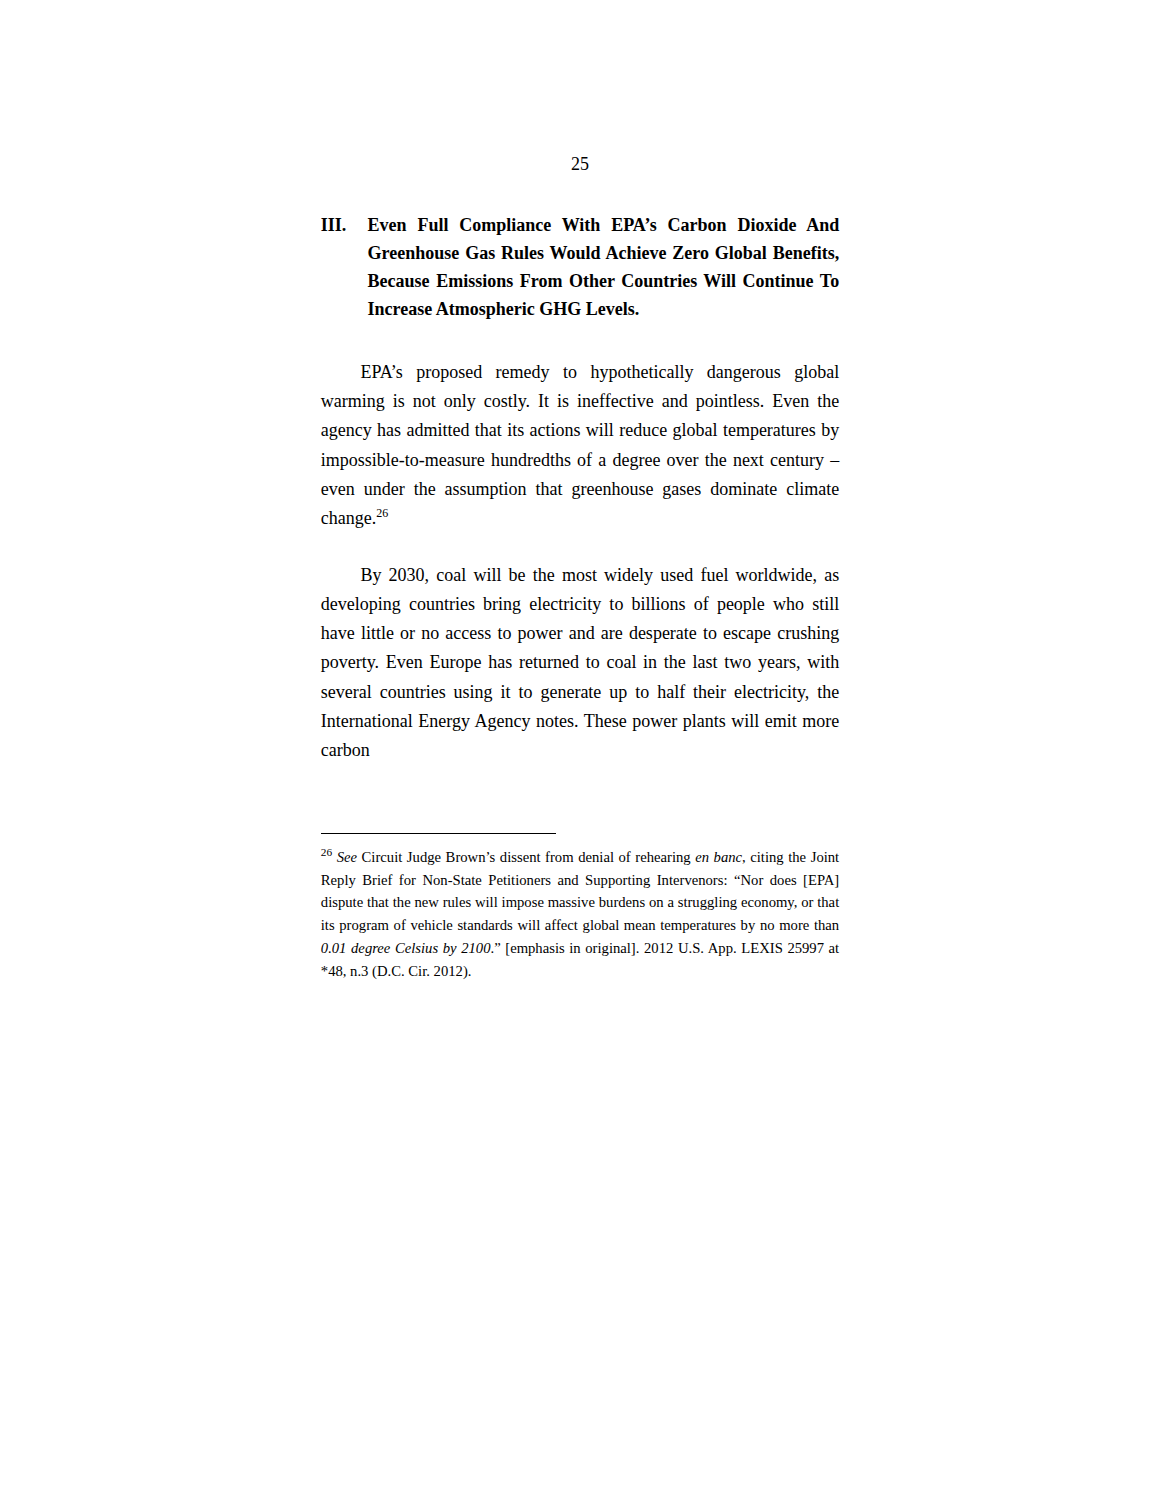25
III. Even Full Compliance With EPA’s Carbon Dioxide And Greenhouse Gas Rules Would Achieve Zero Global Benefits, Because Emissions From Other Countries Will Continue To Increase Atmospheric GHG Levels.
EPA’s proposed remedy to hypothetically dangerous global warming is not only costly. It is ineffective and pointless. Even the agency has admitted that its actions will reduce global temperatures by impossible-to-measure hundredths of a degree over the next century – even under the assumption that greenhouse gases dominate climate change.26
By 2030, coal will be the most widely used fuel worldwide, as developing countries bring electricity to billions of people who still have little or no access to power and are desperate to escape crushing poverty. Even Europe has returned to coal in the last two years, with several countries using it to generate up to half their electricity, the International Energy Agency notes. These power plants will emit more carbon
26 See Circuit Judge Brown’s dissent from denial of rehearing en banc, citing the Joint Reply Brief for Non-State Petitioners and Supporting Intervenors: “Nor does [EPA] dispute that the new rules will impose massive burdens on a struggling economy, or that its program of vehicle standards will affect global mean temperatures by no more than 0.01 degree Celsius by 2100.” [emphasis in original]. 2012 U.S. App. LEXIS 25997 at *48, n.3 (D.C. Cir. 2012).